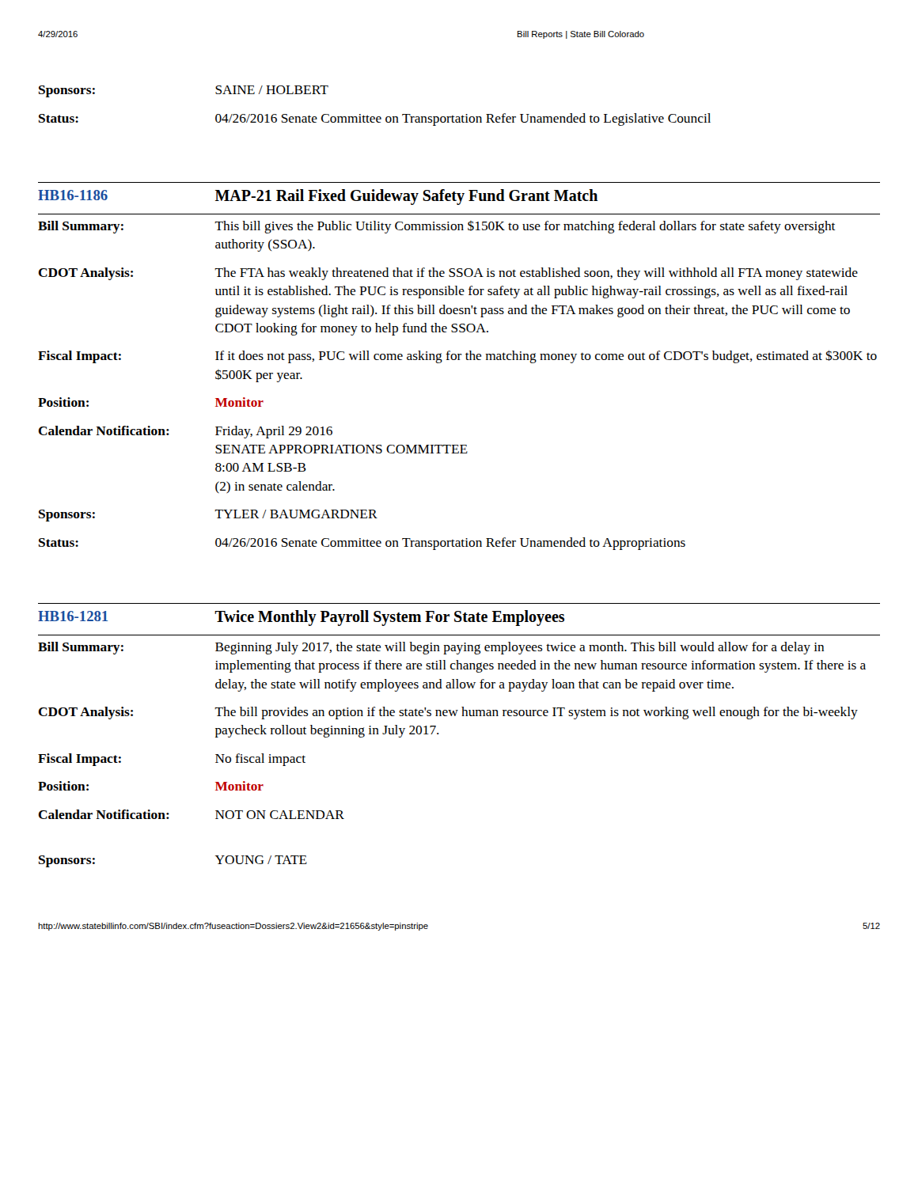4/29/2016
Bill Reports | State Bill Colorado
| Sponsors: | SAINE / HOLBERT |
| Status: | 04/26/2016 Senate Committee on Transportation Refer Unamended to Legislative Council |
| HB16-1186 | MAP-21 Rail Fixed Guideway Safety Fund Grant Match |
| Bill Summary: | This bill gives the Public Utility Commission $150K to use for matching federal dollars for state safety oversight authority (SSOA). |
| CDOT Analysis: | The FTA has weakly threatened that if the SSOA is not established soon, they will withhold all FTA money statewide until it is established. The PUC is responsible for safety at all public highway-rail crossings, as well as all fixed-rail guideway systems (light rail). If this bill doesn't pass and the FTA makes good on their threat, the PUC will come to CDOT looking for money to help fund the SSOA. |
| Fiscal Impact: | If it does not pass, PUC will come asking for the matching money to come out of CDOT's budget, estimated at $300K to $500K per year. |
| Position: | Monitor |
| Calendar Notification: | Friday, April 29 2016 SENATE APPROPRIATIONS COMMITTEE 8:00 AM LSB-B (2) in senate calendar. |
| Sponsors: | TYLER / BAUMGARDNER |
| Status: | 04/26/2016 Senate Committee on Transportation Refer Unamended to Appropriations |
| HB16-1281 | Twice Monthly Payroll System For State Employees |
| Bill Summary: | Beginning July 2017, the state will begin paying employees twice a month. This bill would allow for a delay in implementing that process if there are still changes needed in the new human resource information system. If there is a delay, the state will notify employees and allow for a payday loan that can be repaid over time. |
| CDOT Analysis: | The bill provides an option if the state's new human resource IT system is not working well enough for the bi-weekly paycheck rollout beginning in July 2017. |
| Fiscal Impact: | No fiscal impact |
| Position: | Monitor |
| Calendar Notification: | NOT ON CALENDAR |
| Sponsors: | YOUNG / TATE |
http://www.statebillinfo.com/SBI/index.cfm?fuseaction=Dossiers2.View2&id=21656&style=pinstripe
5/12